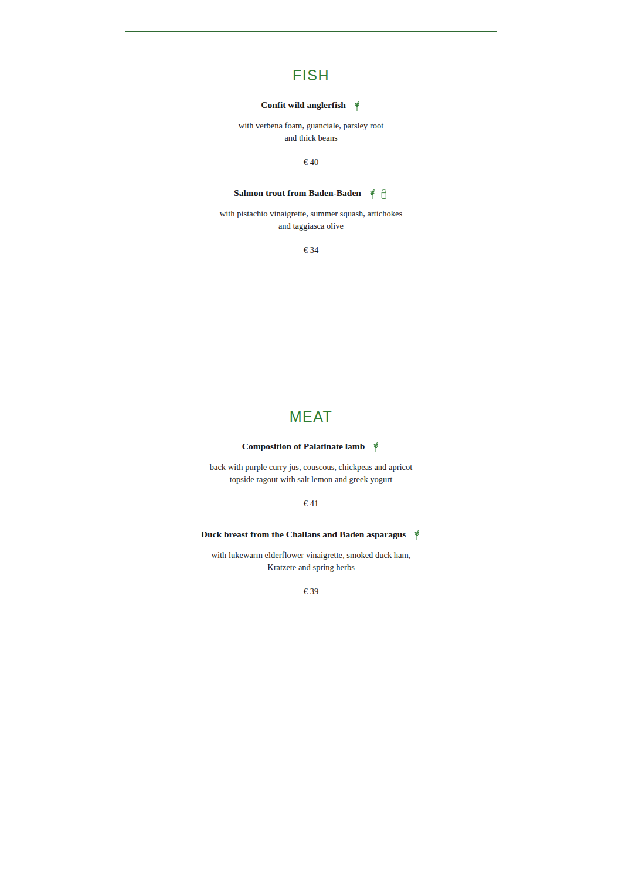FISH
Confit wild anglerfish
with verbena foam, guanciale, parsley root
and thick beans
€ 40
Salmon trout from Baden-Baden
with pistachio vinaigrette, summer squash, artichokes
and taggiasca olive
€ 34
MEAT
Composition of Palatinate lamb
back with purple curry jus, couscous, chickpeas and apricot
topside ragout with salt lemon and greek yogurt
€ 41
Duck breast from the Challans and Baden asparagus
with lukewarm elderflower vinaigrette, smoked duck ham,
Kratzete and spring herbs
€ 39